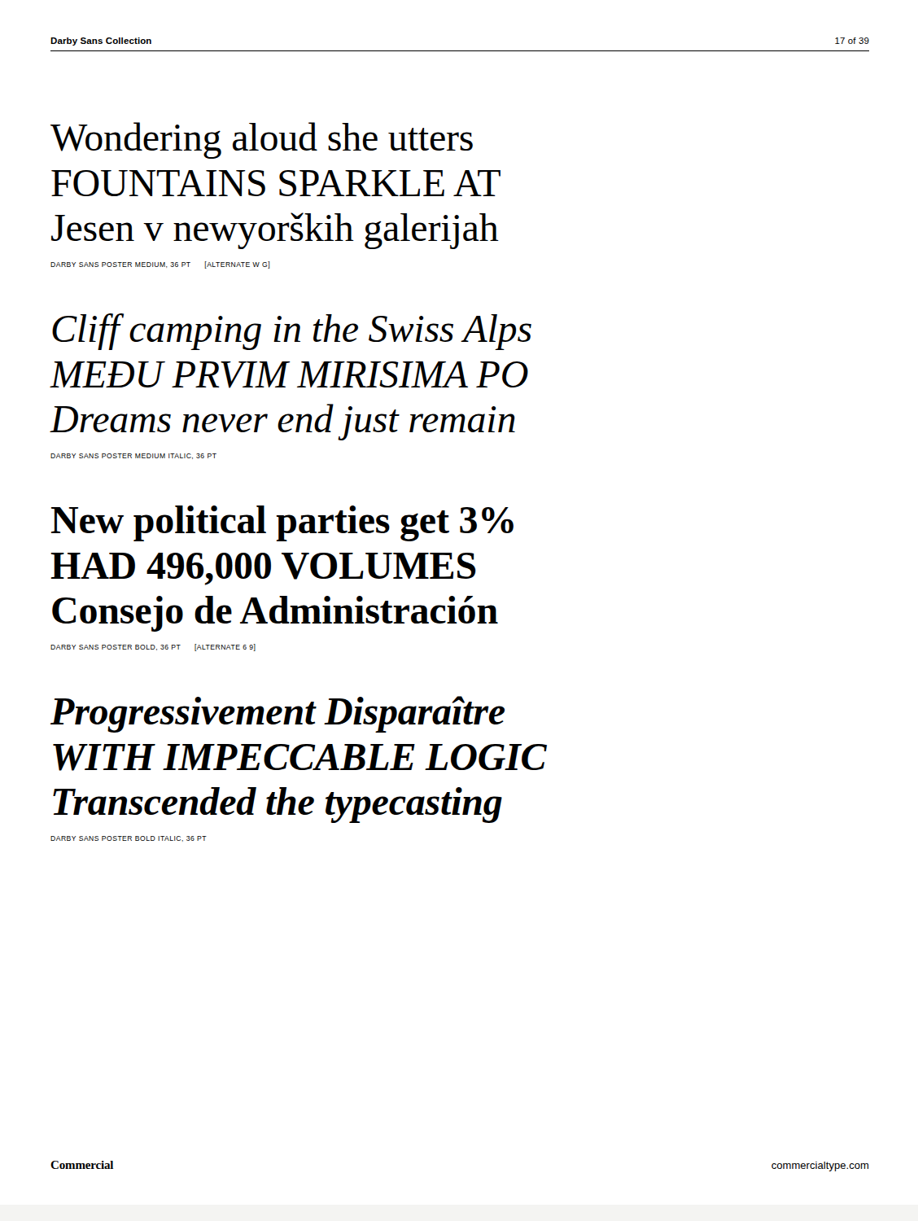Darby Sans Collection
17 of 39
Wondering aloud she utters FOUNTAINS SPARKLE AT Jesen v newyorških galerijah
Darby Sans Poster Medium, 36 pt [Alternate W g]
Cliff camping in the Swiss Alps MEĐU PRVIM MIRISIMA PO Dreams never end just remain
Darby Sans Poster Medium Italic, 36 pt
New political parties get 3% HAD 496,000 VOLUMES Consejo de Administración
Darby Sans Poster Bold, 36 pt [Alternate 6 9]
Progressivement Disparaître WITH IMPECCABLE LOGIC Transcended the typecasting
Darby Sans Poster Bold Italic, 36 pt
Commercial
commercialtype.com